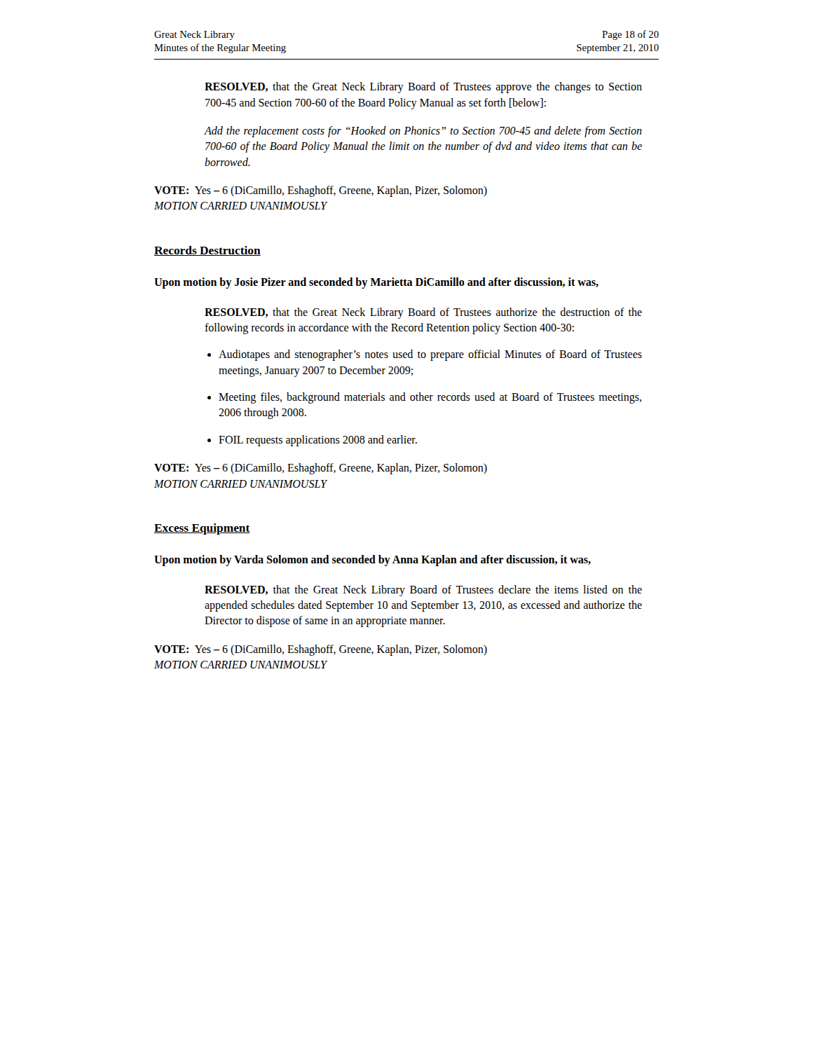Great Neck Library
Minutes of the Regular Meeting
Page 18 of 20
September 21, 2010
RESOLVED, that the Great Neck Library Board of Trustees approve the changes to Section 700-45 and Section 700-60 of the Board Policy Manual as set forth [below]:
Add the replacement costs for “Hooked on Phonics” to Section 700-45 and delete from Section 700-60 of the Board Policy Manual the limit on the number of dvd and video items that can be borrowed.
VOTE: Yes – 6 (DiCamillo, Eshaghoff, Greene, Kaplan, Pizer, Solomon)
MOTION CARRIED UNANIMOUSLY
Records Destruction
Upon motion by Josie Pizer and seconded by Marietta DiCamillo and after discussion, it was,
RESOLVED, that the Great Neck Library Board of Trustees authorize the destruction of the following records in accordance with the Record Retention policy Section 400-30:
Audiotapes and stenographer’s notes used to prepare official Minutes of Board of Trustees meetings, January 2007 to December 2009;
Meeting files, background materials and other records used at Board of Trustees meetings, 2006 through 2008.
FOIL requests applications 2008 and earlier.
VOTE: Yes – 6 (DiCamillo, Eshaghoff, Greene, Kaplan, Pizer, Solomon)
MOTION CARRIED UNANIMOUSLY
Excess Equipment
Upon motion by Varda Solomon and seconded by Anna Kaplan and after discussion, it was,
RESOLVED, that the Great Neck Library Board of Trustees declare the items listed on the appended schedules dated September 10 and September 13, 2010, as excessed and authorize the Director to dispose of same in an appropriate manner.
VOTE: Yes – 6 (DiCamillo, Eshaghoff, Greene, Kaplan, Pizer, Solomon)
MOTION CARRIED UNANIMOUSLY